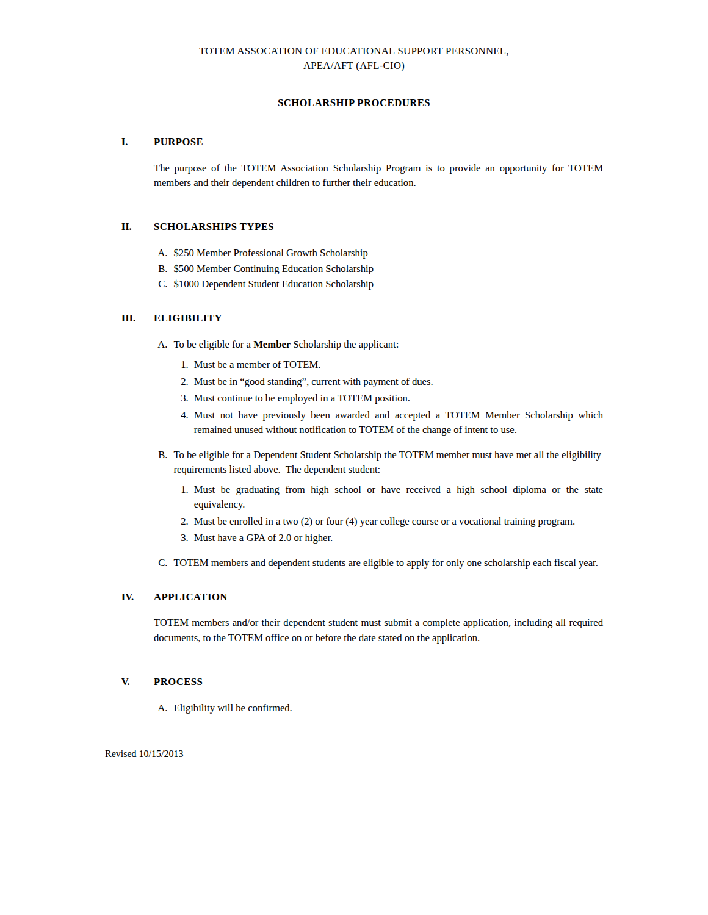TOTEM ASSOCATION OF EDUCATIONAL SUPPORT PERSONNEL,
APEA/AFT (AFL-CIO)
SCHOLARSHIP PROCEDURES
I.
PURPOSE
The purpose of the TOTEM Association Scholarship Program is to provide an opportunity for TOTEM members and their dependent children to further their education.
II.
SCHOLARSHIPS TYPES
$250 Member Professional Growth Scholarship
$500 Member Continuing Education Scholarship
$1000 Dependent Student Education Scholarship
III.
ELIGIBILITY
To be eligible for a Member Scholarship the applicant:
Must be a member of TOTEM.
Must be in “good standing”, current with payment of dues.
Must continue to be employed in a TOTEM position.
Must not have previously been awarded and accepted a TOTEM Member Scholarship which remained unused without notification to TOTEM of the change of intent to use.
To be eligible for a Dependent Student Scholarship the TOTEM member must have met all the eligibility requirements listed above. The dependent student:
Must be graduating from high school or have received a high school diploma or the state equivalency.
Must be enrolled in a two (2) or four (4) year college course or a vocational training program.
Must have a GPA of 2.0 or higher.
TOTEM members and dependent students are eligible to apply for only one scholarship each fiscal year.
IV.
APPLICATION
TOTEM members and/or their dependent student must submit a complete application, including all required documents, to the TOTEM office on or before the date stated on the application.
V.
PROCESS
Eligibility will be confirmed.
Revised 10/15/2013